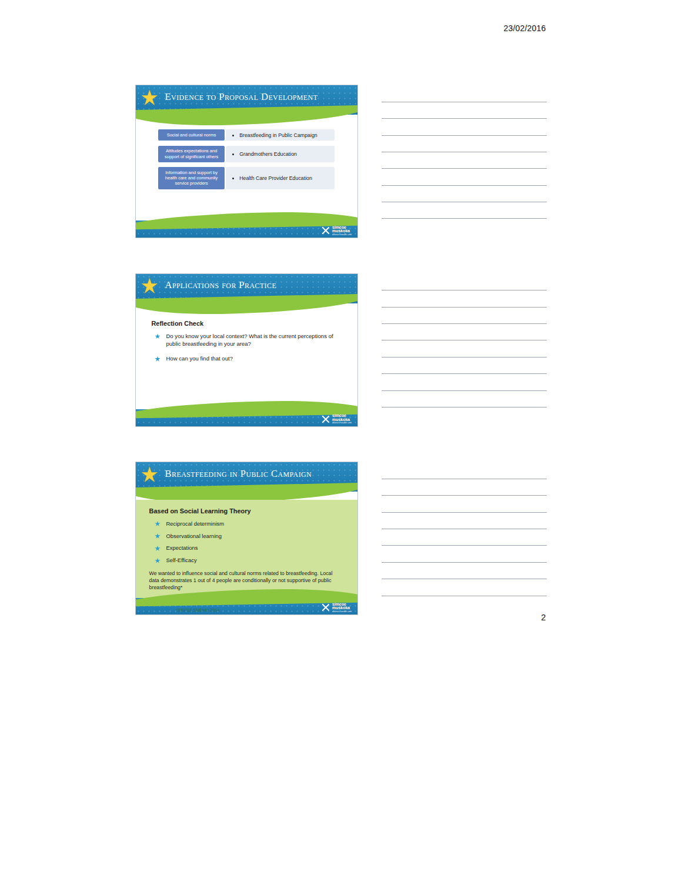23/02/2016
Evidence to Proposal Development
Social and cultural norms
Breastfeeding in Public Campaign
Attitudes expectations and support of significant others
Grandmothers Education
Information and support by health care and community service providers
Health Care Provider Education
simcoe muskoka district health unit
Applications for Practice
Reflection Check
Do you know your local context? What is the current perceptions of public breastfeeding in your area?
How can you find that out?
simcoe muskoka district health unit
Breastfeeding in Public Campaign
Based on Social Learning Theory
Reciprocal determinism
Observational learning
Expectations
Self-Efficacy
We wanted to influence social and cultural norms related to breastfeeding. Local data demonstrates 1 out of 4 people are conditionally or not supportive of public breastfeeding*
*RRFSS SMDHU 2014
simcoe muskoka district health unit
2